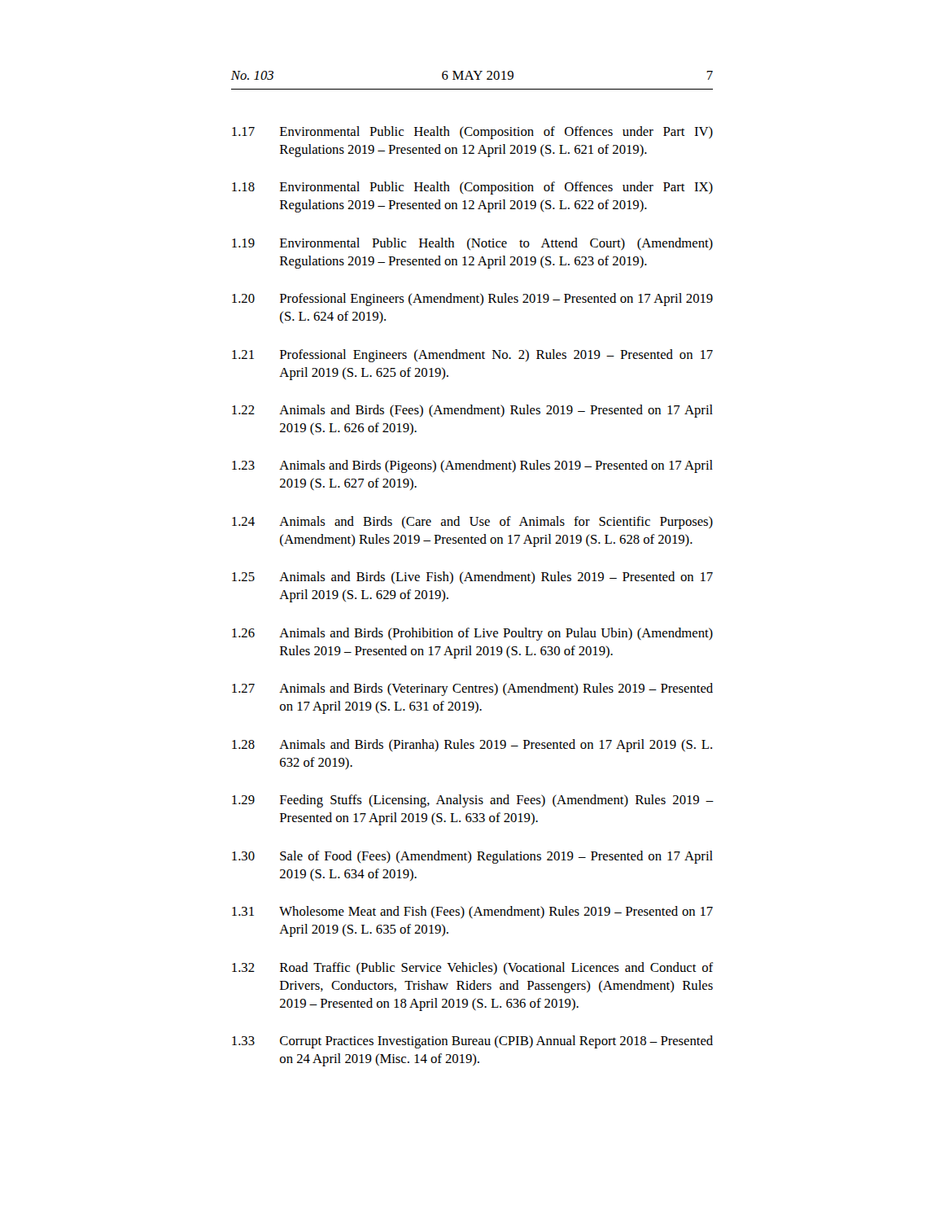No. 103
6 MAY 2019
7
1.17 Environmental Public Health (Composition of Offences under Part IV) Regulations 2019 – Presented on 12 April 2019 (S. L. 621 of 2019).
1.18 Environmental Public Health (Composition of Offences under Part IX) Regulations 2019 – Presented on 12 April 2019 (S. L. 622 of 2019).
1.19 Environmental Public Health (Notice to Attend Court) (Amendment) Regulations 2019 – Presented on 12 April 2019 (S. L. 623 of 2019).
1.20 Professional Engineers (Amendment) Rules 2019 – Presented on 17 April 2019 (S. L. 624 of 2019).
1.21 Professional Engineers (Amendment No. 2) Rules 2019 – Presented on 17 April 2019 (S. L. 625 of 2019).
1.22 Animals and Birds (Fees) (Amendment) Rules 2019 – Presented on 17 April 2019 (S. L. 626 of 2019).
1.23 Animals and Birds (Pigeons) (Amendment) Rules 2019 – Presented on 17 April 2019 (S. L. 627 of 2019).
1.24 Animals and Birds (Care and Use of Animals for Scientific Purposes) (Amendment) Rules 2019 – Presented on 17 April 2019 (S. L. 628 of 2019).
1.25 Animals and Birds (Live Fish) (Amendment) Rules 2019 – Presented on 17 April 2019 (S. L. 629 of 2019).
1.26 Animals and Birds (Prohibition of Live Poultry on Pulau Ubin) (Amendment) Rules 2019 – Presented on 17 April 2019 (S. L. 630 of 2019).
1.27 Animals and Birds (Veterinary Centres) (Amendment) Rules 2019 – Presented on 17 April 2019 (S. L. 631 of 2019).
1.28 Animals and Birds (Piranha) Rules 2019 – Presented on 17 April 2019 (S. L. 632 of 2019).
1.29 Feeding Stuffs (Licensing, Analysis and Fees) (Amendment) Rules 2019 – Presented on 17 April 2019 (S. L. 633 of 2019).
1.30 Sale of Food (Fees) (Amendment) Regulations 2019 – Presented on 17 April 2019 (S. L. 634 of 2019).
1.31 Wholesome Meat and Fish (Fees) (Amendment) Rules 2019 – Presented on 17 April 2019 (S. L. 635 of 2019).
1.32 Road Traffic (Public Service Vehicles) (Vocational Licences and Conduct of Drivers, Conductors, Trishaw Riders and Passengers) (Amendment) Rules 2019 – Presented on 18 April 2019 (S. L. 636 of 2019).
1.33 Corrupt Practices Investigation Bureau (CPIB) Annual Report 2018 – Presented on 24 April 2019 (Misc. 14 of 2019).